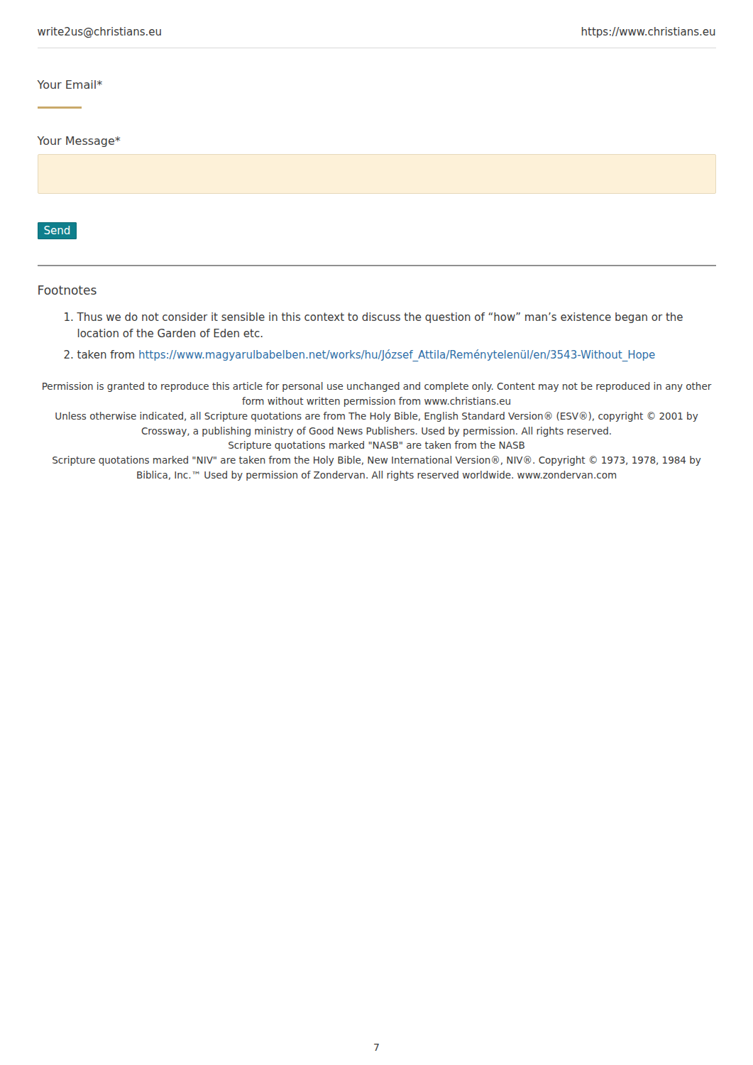write2us@christians.eu https://www.christians.eu
Your Email*
Your Message*
Send
Footnotes
Thus we do not consider it sensible in this context to discuss the question of “how” man’s existence began or the location of the Garden of Eden etc.
taken from https://www.magyarulbabelben.net/works/hu/József_Attila/Reménytelenül/en/3543-Without_Hope
Permission is granted to reproduce this article for personal use unchanged and complete only. Content may not be reproduced in any other form without written permission from www.christians.eu
Unless otherwise indicated, all Scripture quotations are from The Holy Bible, English Standard Version® (ESV®), copyright © 2001 by Crossway, a publishing ministry of Good News Publishers. Used by permission. All rights reserved.
Scripture quotations marked "NASB" are taken from the NASB
Scripture quotations marked "NIV" are taken from the Holy Bible, New International Version®, NIV®. Copyright © 1973, 1978, 1984 by Biblica, Inc.™ Used by permission of Zondervan. All rights reserved worldwide. www.zondervan.com
7